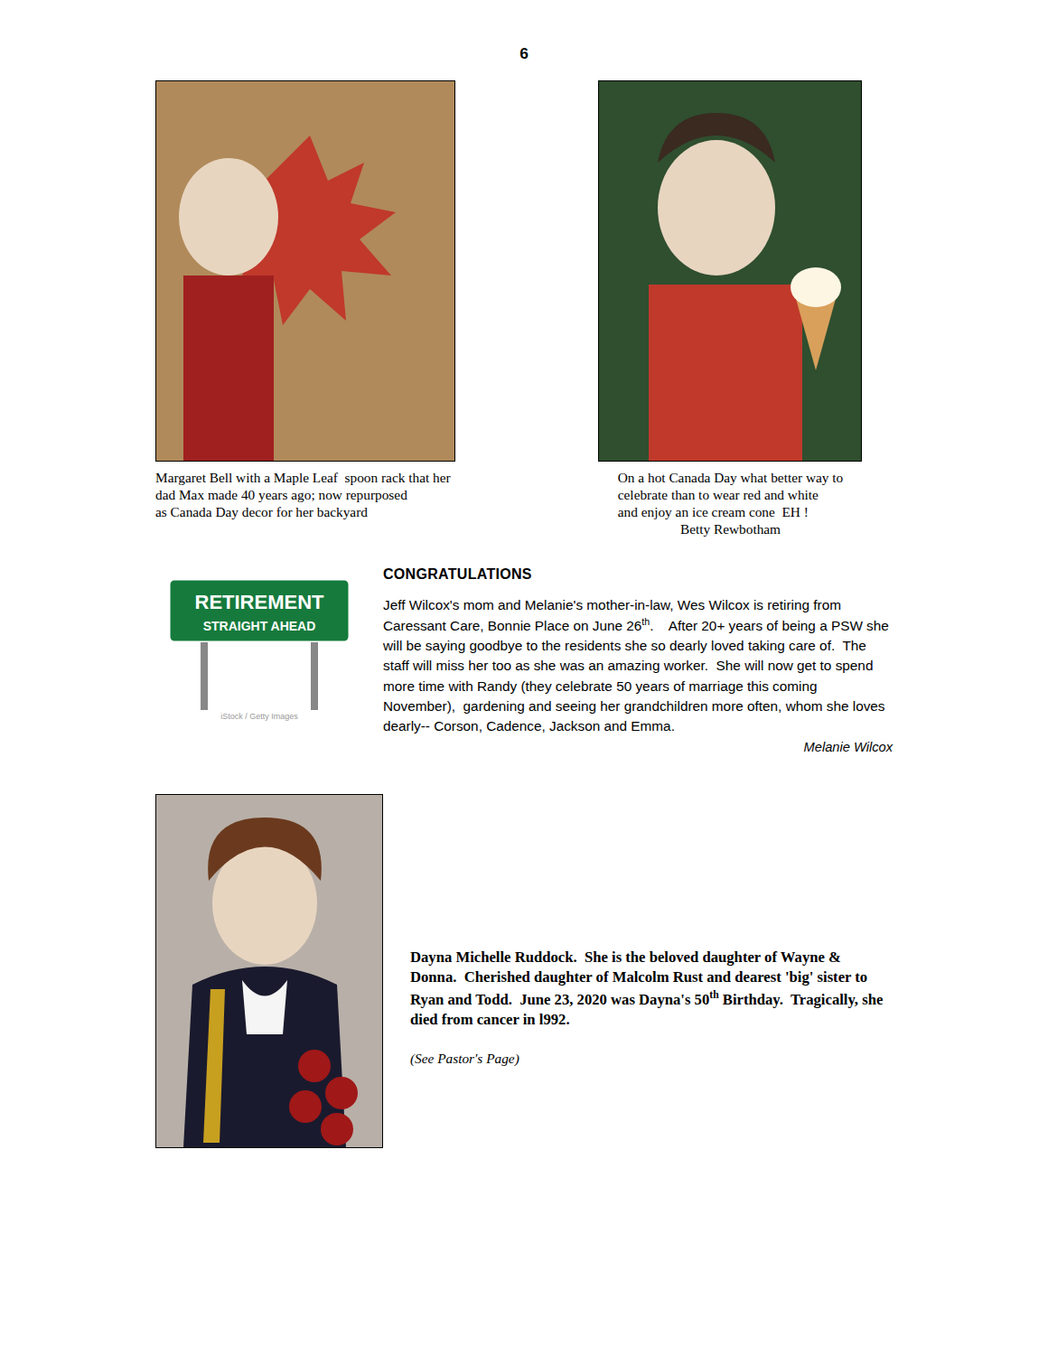6
Margaret Bell with a Maple Leaf spoon rack that her
dad Max made 40 years ago; now repurposed
as Canada Day decor for her backyard
On a hot Canada Day what better way to
celebrate than to wear red and white
and enjoy an ice cream cone EH !
Betty Rewbotham
CONGRATULATIONS
Jeff Wilcox's mom and Melanie's mother-in-law, Wes Wilcox is retiring from Caressant Care, Bonnie Place on June 26th. After 20+ years of being a PSW she will be saying goodbye to the residents she so dearly loved taking care of. The staff will miss her too as she was an amazing worker. She will now get to spend more time with Randy (they celebrate 50 years of marriage this coming November), gardening and seeing her grandchildren more often, whom she loves dearly-- Corson, Cadence, Jackson and Emma.Melanie Wilcox
Dayna Michelle Ruddock. She is the beloved daughter of Wayne & Donna. Cherished daughter of Malcolm Rust and dearest 'big' sister to Ryan and Todd. June 23, 2020 was Dayna's 50th Birthday. Tragically, she died from cancer in l992.
(See Pastor's Page)